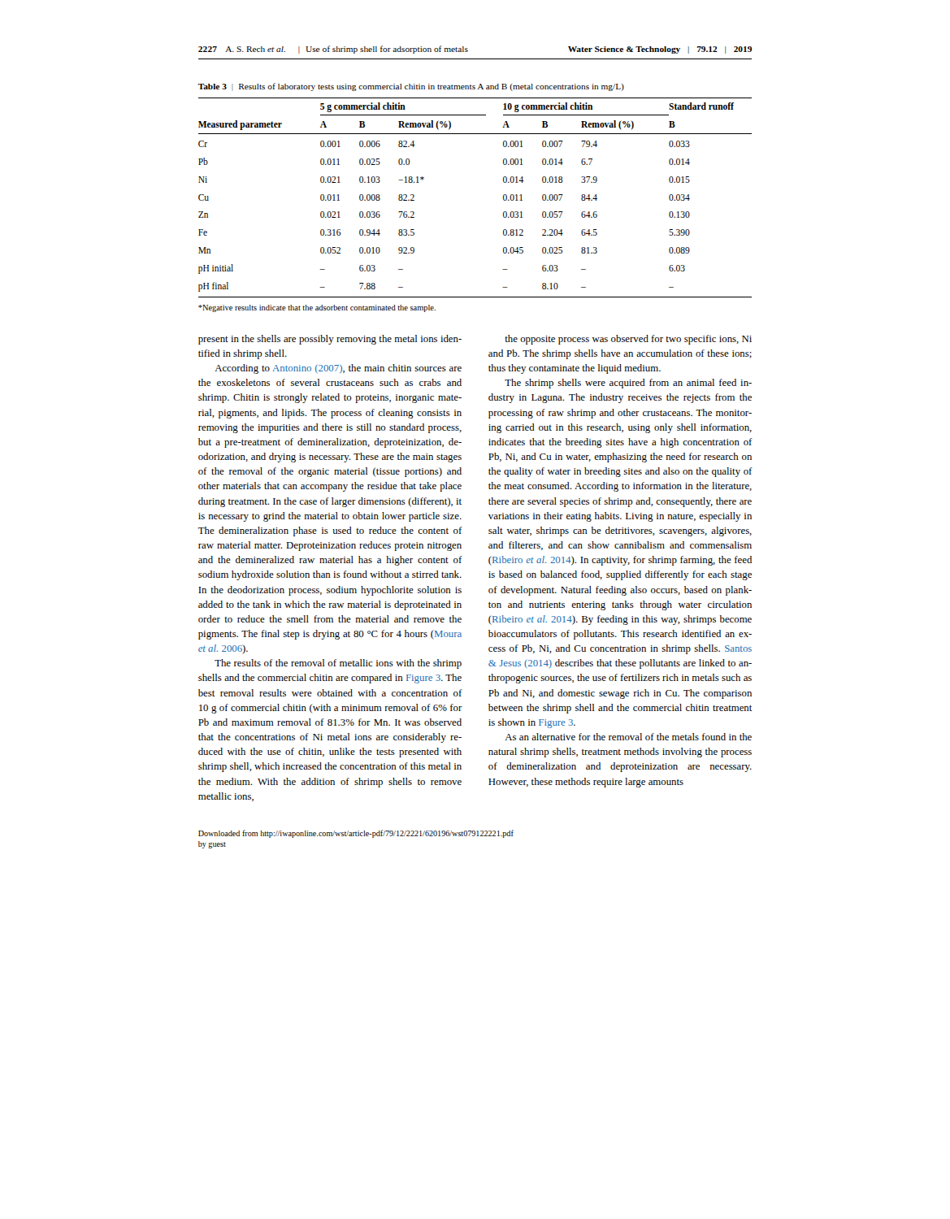2227 A. S. Rech et al. | Use of shrimp shell for adsorption of metals Water Science & Technology | 79.12 | 2019
Table 3|Results of laboratory tests using commercial chitin in treatments A and B (metal concentrations in mg/L)
| | 5 g commercial chitin | | 10 g commercial chitin | Standard runoff |
| --- | --- | --- | --- | --- |
| Measured parameter | A | B | Removal (%) | | A | B | Removal (%) | B |
| Cr | 0.001 | 0.006 | 82.4 | | 0.001 | 0.007 | 79.4 | 0.033 |
| Pb | 0.011 | 0.025 | 0.0 | | 0.001 | 0.014 | 6.7 | 0.014 |
| Ni | 0.021 | 0.103 | −18.1* | | 0.014 | 0.018 | 37.9 | 0.015 |
| Cu | 0.011 | 0.008 | 82.2 | | 0.011 | 0.007 | 84.4 | 0.034 |
| Zn | 0.021 | 0.036 | 76.2 | | 0.031 | 0.057 | 64.6 | 0.130 |
| Fe | 0.316 | 0.944 | 83.5 | | 0.812 | 2.204 | 64.5 | 5.390 |
| Mn | 0.052 | 0.010 | 92.9 | | 0.045 | 0.025 | 81.3 | 0.089 |
| pH initial | – | 6.03 | – | | – | 6.03 | – | 6.03 |
| pH final | – | 7.88 | – | | – | 8.10 | – | – |
*Negative results indicate that the adsorbent contaminated the sample.
present in the shells are possibly removing the metal ions identified in shrimp shell.
According to Antonino (2007), the main chitin sources are the exoskeletons of several crustaceans such as crabs and shrimp. Chitin is strongly related to proteins, inorganic material, pigments, and lipids. The process of cleaning consists in removing the impurities and there is still no standard process, but a pre-treatment of demineralization, deproteinization, deodorization, and drying is necessary. These are the main stages of the removal of the organic material (tissue portions) and other materials that can accompany the residue that take place during treatment. In the case of larger dimensions (different), it is necessary to grind the material to obtain lower particle size. The demineralization phase is used to reduce the content of raw material matter. Deproteinization reduces protein nitrogen and the demineralized raw material has a higher content of sodium hydroxide solution than is found without a stirred tank. In the deodorization process, sodium hypochlorite solution is added to the tank in which the raw material is deproteinated in order to reduce the smell from the material and remove the pigments. The final step is drying at 80 °C for 4 hours (Moura et al. 2006).
The results of the removal of metallic ions with the shrimp shells and the commercial chitin are compared in Figure 3. The best removal results were obtained with a concentration of 10 g of commercial chitin (with a minimum removal of 6% for Pb and maximum removal of 81.3% for Mn. It was observed that the concentrations of Ni metal ions are considerably reduced with the use of chitin, unlike the tests presented with shrimp shell, which increased the concentration of this metal in the medium. With the addition of shrimp shells to remove metallic ions,
the opposite process was observed for two specific ions, Ni and Pb. The shrimp shells have an accumulation of these ions; thus they contaminate the liquid medium.
The shrimp shells were acquired from an animal feed industry in Laguna. The industry receives the rejects from the processing of raw shrimp and other crustaceans. The monitoring carried out in this research, using only shell information, indicates that the breeding sites have a high concentration of Pb, Ni, and Cu in water, emphasizing the need for research on the quality of water in breeding sites and also on the quality of the meat consumed. According to information in the literature, there are several species of shrimp and, consequently, there are variations in their eating habits. Living in nature, especially in salt water, shrimps can be detritivores, scavengers, algivores, and filterers, and can show cannibalism and commensalism (Ribeiro et al. 2014). In captivity, for shrimp farming, the feed is based on balanced food, supplied differently for each stage of development. Natural feeding also occurs, based on plankton and nutrients entering tanks through water circulation (Ribeiro et al. 2014). By feeding in this way, shrimps become bioaccumulators of pollutants. This research identified an excess of Pb, Ni, and Cu concentration in shrimp shells. Santos & Jesus (2014) describes that these pollutants are linked to anthropogenic sources, the use of fertilizers rich in metals such as Pb and Ni, and domestic sewage rich in Cu. The comparison between the shrimp shell and the commercial chitin treatment is shown in Figure 3.
As an alternative for the removal of the metals found in the natural shrimp shells, treatment methods involving the process of demineralization and deproteinization are necessary. However, these methods require large amounts
Downloaded from http://iwaponline.com/wst/article-pdf/79/12/2221/620196/wst079122221.pdf
by guest